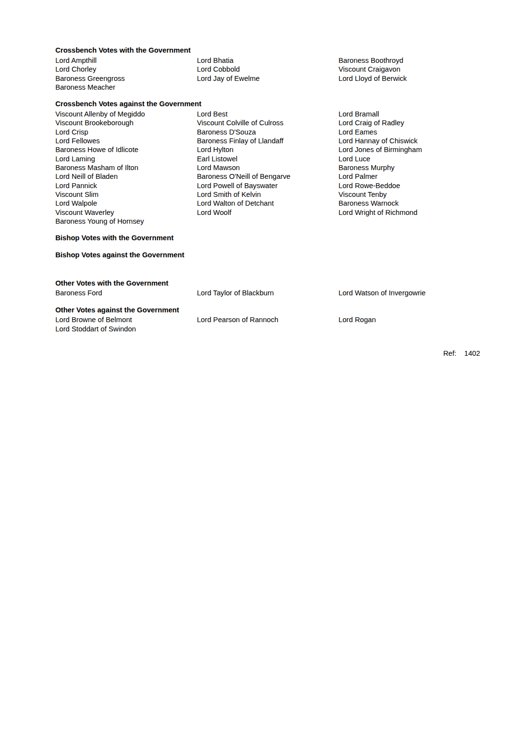Crossbench Votes with the Government
| Lord Ampthill | Lord Bhatia | Baroness Boothroyd |
| Lord Chorley | Lord Cobbold | Viscount Craigavon |
| Baroness Greengross | Lord Jay of Ewelme | Lord Lloyd of Berwick |
| Baroness Meacher | | |
Crossbench Votes against the Government
| Viscount Allenby of Megiddo | Lord Best | Lord Bramall |
| Viscount Brookeborough | Viscount Colville of Culross | Lord Craig of Radley |
| Lord Crisp | Baroness D'Souza | Lord Eames |
| Lord Fellowes | Baroness Finlay of Llandaff | Lord Hannay of Chiswick |
| Baroness Howe of Idlicote | Lord Hylton | Lord Jones of Birmingham |
| Lord Laming | Earl Listowel | Lord Luce |
| Baroness Masham of Ilton | Lord Mawson | Baroness Murphy |
| Lord Neill of Bladen | Baroness O'Neill of Bengarve | Lord Palmer |
| Lord Pannick | Lord Powell of Bayswater | Lord Rowe-Beddoe |
| Viscount Slim | Lord Smith of Kelvin | Viscount Tenby |
| Lord Walpole | Lord Walton of Detchant | Baroness Warnock |
| Viscount Waverley | Lord Woolf | Lord Wright of Richmond |
| Baroness Young of Hornsey | | |
Bishop Votes with the Government
Bishop Votes against the Government
Other Votes with the Government
| Baroness Ford | Lord Taylor of Blackburn | Lord Watson of Invergowrie |
Other Votes against the Government
| Lord Browne of Belmont | Lord Pearson of Rannoch | Lord Rogan |
| Lord Stoddart of Swindon | | |
Ref: 1402